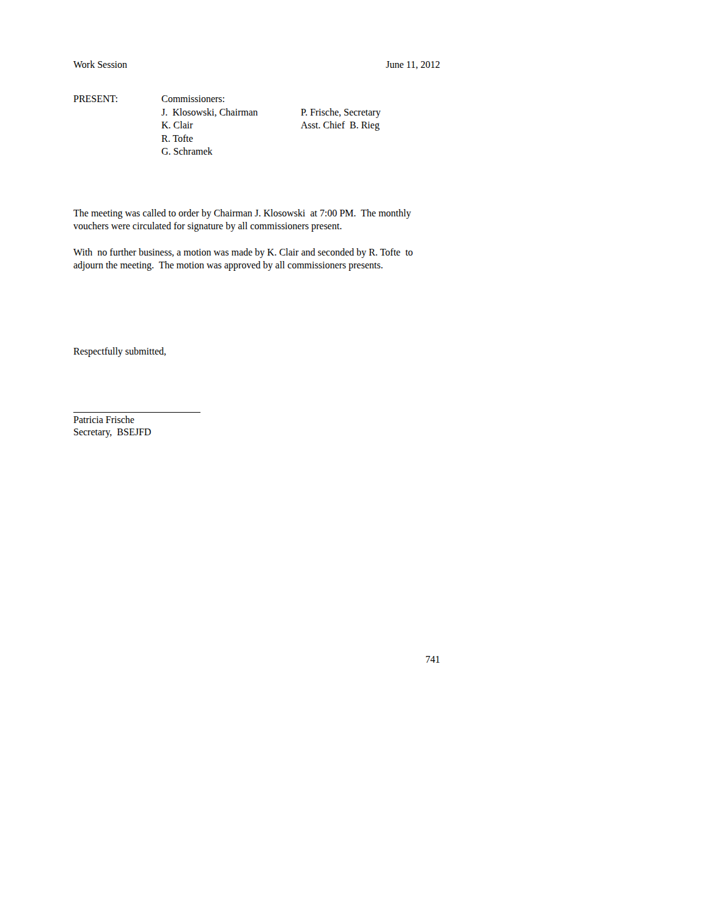Work Session
June 11, 2012
PRESENT:
Commissioners:
J. Klosowski, Chairman
P. Frische, Secretary
K. Clair
Asst. Chief B. Rieg
R. Tofte
G. Schramek
The meeting was called to order by Chairman J. Klosowski at 7:00 PM. The monthly vouchers were circulated for signature by all commissioners present.
With no further business, a motion was made by K. Clair and seconded by R. Tofte to adjourn the meeting. The motion was approved by all commissioners presents.
Respectfully submitted,
Patricia Frische
Secretary, BSEJFD
741